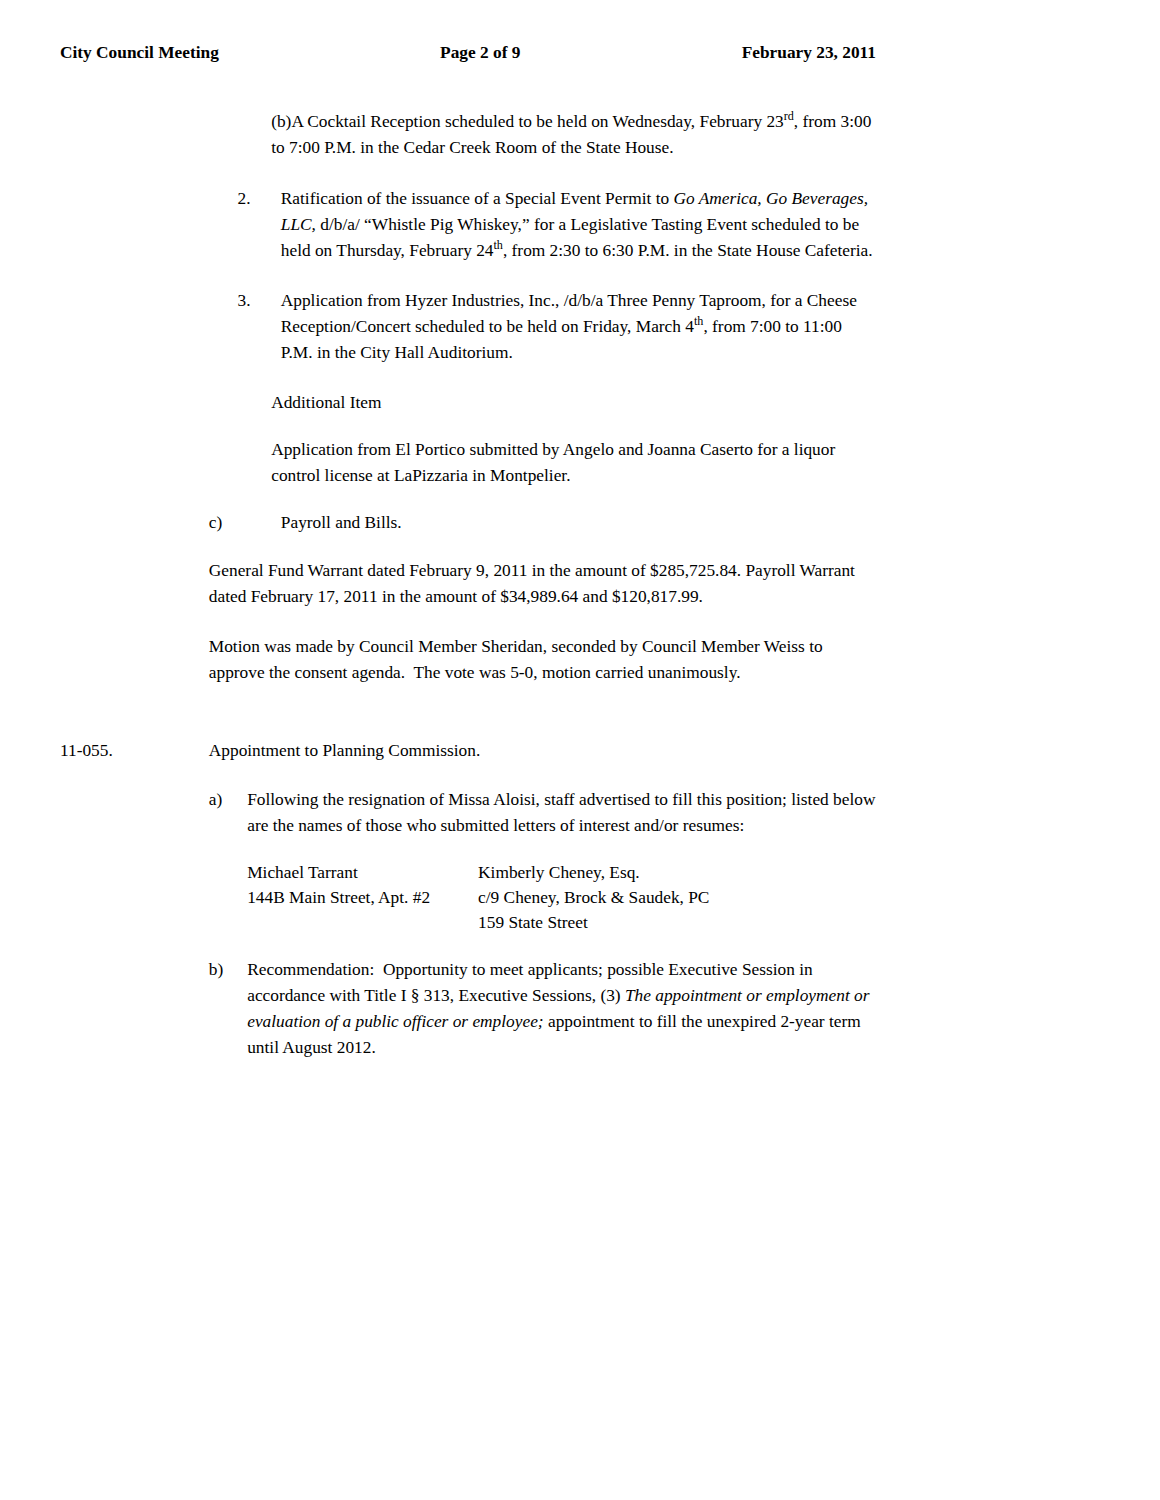City Council Meeting Page 2 of 9 February 23, 2011
(b)A Cocktail Reception scheduled to be held on Wednesday, February 23rd, from 3:00 to 7:00 P.M. in the Cedar Creek Room of the State House.
2. Ratification of the issuance of a Special Event Permit to Go America, Go Beverages, LLC, d/b/a/ “Whistle Pig Whiskey,” for a Legislative Tasting Event scheduled to be held on Thursday, February 24th, from 2:30 to 6:30 P.M. in the State House Cafeteria.
3. Application from Hyzer Industries, Inc., /d/b/a Three Penny Taproom, for a Cheese Reception/Concert scheduled to be held on Friday, March 4th, from 7:00 to 11:00 P.M. in the City Hall Auditorium.
Additional Item
Application from El Portico submitted by Angelo and Joanna Caserto for a liquor control license at LaPizzaria in Montpelier.
c) Payroll and Bills.
General Fund Warrant dated February 9, 2011 in the amount of $285,725.84. Payroll Warrant dated February 17, 2011 in the amount of $34,989.64 and $120,817.99.
Motion was made by Council Member Sheridan, seconded by Council Member Weiss to approve the consent agenda. The vote was 5-0, motion carried unanimously.
11-055. Appointment to Planning Commission.
a) Following the resignation of Missa Aloisi, staff advertised to fill this position; listed below are the names of those who submitted letters of interest and/or resumes:
| Michael Tarrant | Kimberly Cheney, Esq. |
| 144B Main Street, Apt. #2 | c/9 Cheney, Brock & Saudek, PC |
| | 159 State Street |
b) Recommendation: Opportunity to meet applicants; possible Executive Session in accordance with Title I § 313, Executive Sessions, (3) The appointment or employment or evaluation of a public officer or employee; appointment to fill the unexpired 2-year term until August 2012.